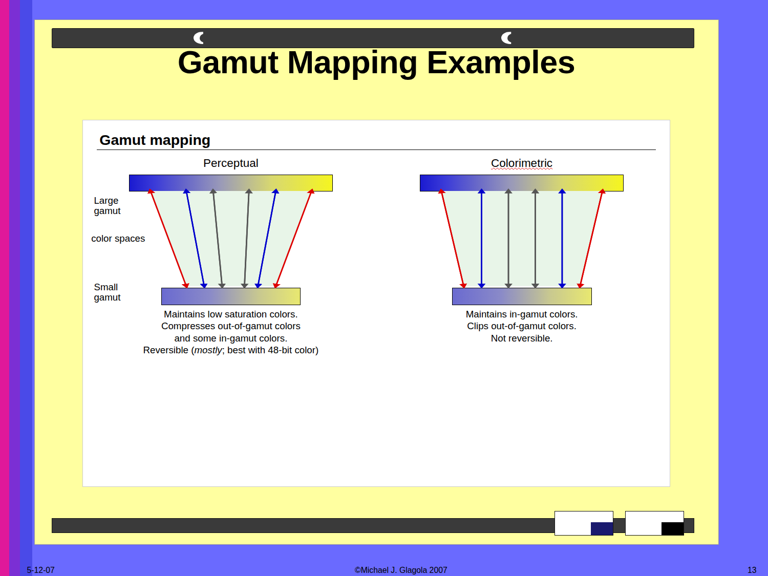Gamut Mapping Examples
Gamut mapping
Perceptual
Large
gamut
color spaces
Small
gamut
Maintains low saturation colors.
Compresses out-of-gamut colors
and some in-gamut colors.
Reversible (mostly; best with 48-bit color)
Colorimetric
Maintains in-gamut colors.
Clips out-of-gamut colors.
Not reversible.
5-12-07 ©Michael J. Glagola 2007 13